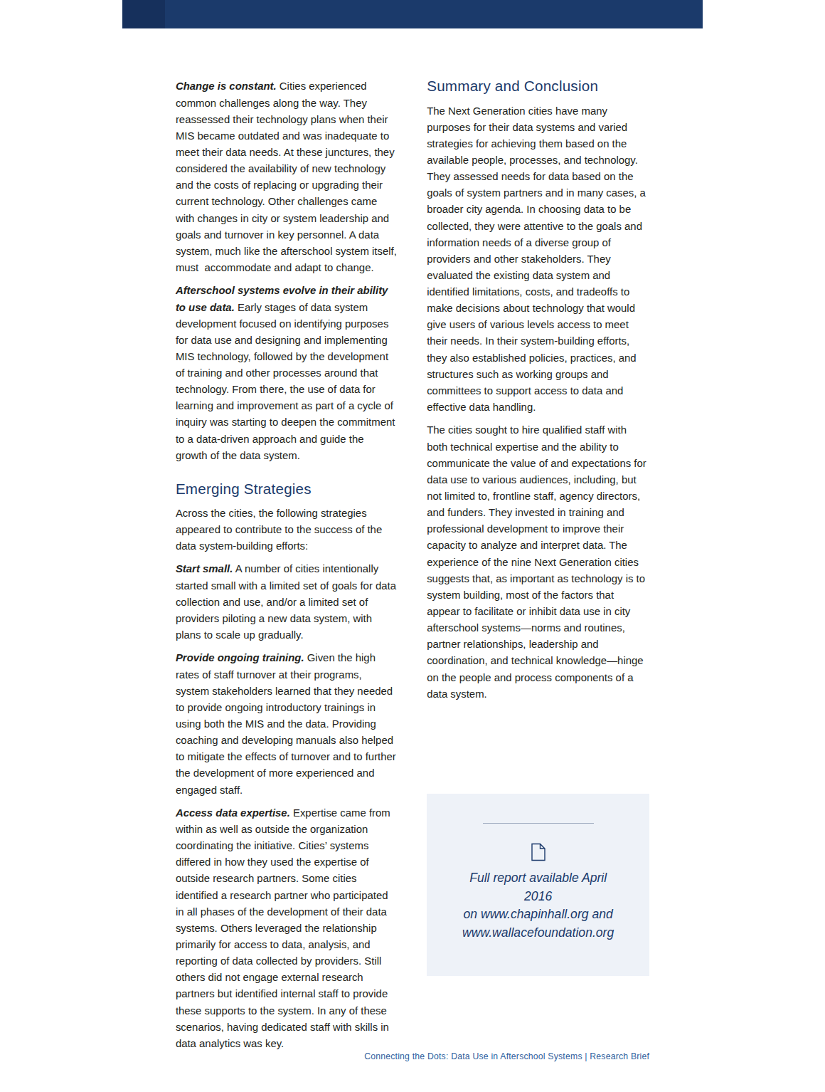Change is constant. Cities experienced common challenges along the way. They reassessed their technology plans when their MIS became outdated and was inadequate to meet their data needs. At these junctures, they considered the availability of new technology and the costs of replacing or upgrading their current technology. Other challenges came with changes in city or system leadership and goals and turnover in key personnel. A data system, much like the afterschool system itself, must accommodate and adapt to change.
Afterschool systems evolve in their ability to use data. Early stages of data system development focused on identifying purposes for data use and designing and implementing MIS technology, followed by the development of training and other processes around that technology. From there, the use of data for learning and improvement as part of a cycle of inquiry was starting to deepen the commitment to a data-driven approach and guide the growth of the data system.
Emerging Strategies
Across the cities, the following strategies appeared to contribute to the success of the data system-building efforts:
Start small. A number of cities intentionally started small with a limited set of goals for data collection and use, and/or a limited set of providers piloting a new data system, with plans to scale up gradually.
Provide ongoing training. Given the high rates of staff turnover at their programs, system stakeholders learned that they needed to provide ongoing introductory trainings in using both the MIS and the data. Providing coaching and developing manuals also helped to mitigate the effects of turnover and to further the development of more experienced and engaged staff.
Access data expertise. Expertise came from within as well as outside the organization coordinating the initiative. Cities’ systems differed in how they used the expertise of outside research partners. Some cities identified a research partner who participated in all phases of the development of their data systems. Others leveraged the relationship primarily for access to data, analysis, and reporting of data collected by providers. Still others did not engage external research partners but identified internal staff to provide these supports to the system. In any of these scenarios, having dedicated staff with skills in data analytics was key.
Summary and Conclusion
The Next Generation cities have many purposes for their data systems and varied strategies for achieving them based on the available people, processes, and technology. They assessed needs for data based on the goals of system partners and in many cases, a broader city agenda. In choosing data to be collected, they were attentive to the goals and information needs of a diverse group of providers and other stakeholders. They evaluated the existing data system and identified limitations, costs, and tradeoffs to make decisions about technology that would give users of various levels access to meet their needs. In their system-building efforts, they also established policies, practices, and structures such as working groups and committees to support access to data and effective data handling.
The cities sought to hire qualified staff with both technical expertise and the ability to communicate the value of and expectations for data use to various audiences, including, but not limited to, frontline staff, agency directors, and funders. They invested in training and professional development to improve their capacity to analyze and interpret data. The experience of the nine Next Generation cities suggests that, as important as technology is to system building, most of the factors that appear to facilitate or inhibit data use in city afterschool systems—norms and routines, partner relationships, leadership and coordination, and technical knowledge—hinge on the people and process components of a data system.
Full report available April 2016
on www.chapinhall.org and
www.wallacefoundation.org
Connecting the Dots: Data Use in Afterschool Systems | Research Brief